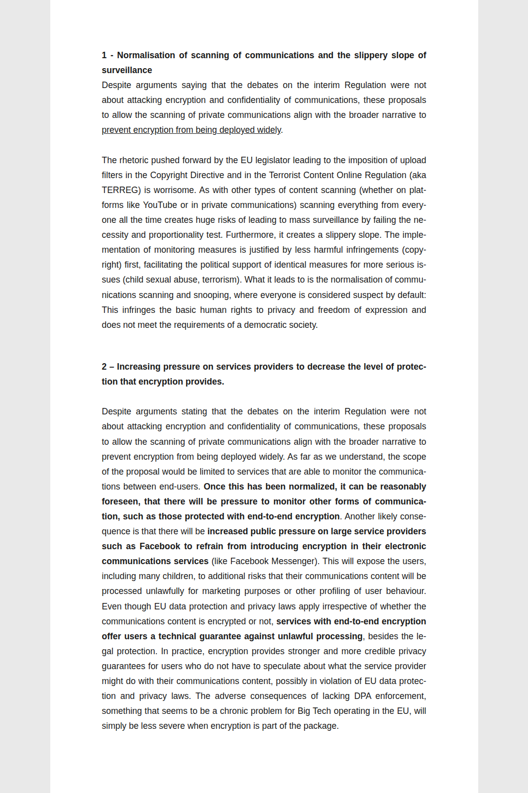1 - Normalisation of scanning of communications and the slippery slope of surveillance
Despite arguments saying that the debates on the interim Regulation were not about attacking encryption and confidentiality of communications, these proposals to allow the scanning of private communications align with the broader narrative to prevent encryption from being deployed widely.
The rhetoric pushed forward by the EU legislator leading to the imposition of upload filters in the Copyright Directive and in the Terrorist Content Online Regulation (aka TERREG) is worrisome. As with other types of content scanning (whether on platforms like YouTube or in private communications) scanning everything from everyone all the time creates huge risks of leading to mass surveillance by failing the necessity and proportionality test. Furthermore, it creates a slippery slope. The implementation of monitoring measures is justified by less harmful infringements (copyright) first, facilitating the political support of identical measures for more serious issues (child sexual abuse, terrorism). What it leads to is the normalisation of communications scanning and snooping, where everyone is considered suspect by default: This infringes the basic human rights to privacy and freedom of expression and does not meet the requirements of a democratic society.
2 – Increasing pressure on services providers to decrease the level of protection that encryption provides.
Despite arguments stating that the debates on the interim Regulation were not about attacking encryption and confidentiality of communications, these proposals to allow the scanning of private communications align with the broader narrative to prevent encryption from being deployed widely. As far as we understand, the scope of the proposal would be limited to services that are able to monitor the communications between end-users. Once this has been normalized, it can be reasonably foreseen, that there will be pressure to monitor other forms of communication, such as those protected with end-to-end encryption. Another likely consequence is that there will be increased public pressure on large service providers such as Facebook to refrain from introducing encryption in their electronic communications services (like Facebook Messenger). This will expose the users, including many children, to additional risks that their communications content will be processed unlawfully for marketing purposes or other profiling of user behaviour. Even though EU data protection and privacy laws apply irrespective of whether the communications content is encrypted or not, services with end-to-end encryption offer users a technical guarantee against unlawful processing, besides the legal protection. In practice, encryption provides stronger and more credible privacy guarantees for users who do not have to speculate about what the service provider might do with their communications content, possibly in violation of EU data protection and privacy laws. The adverse consequences of lacking DPA enforcement, something that seems to be a chronic problem for Big Tech operating in the EU, will simply be less severe when encryption is part of the package.